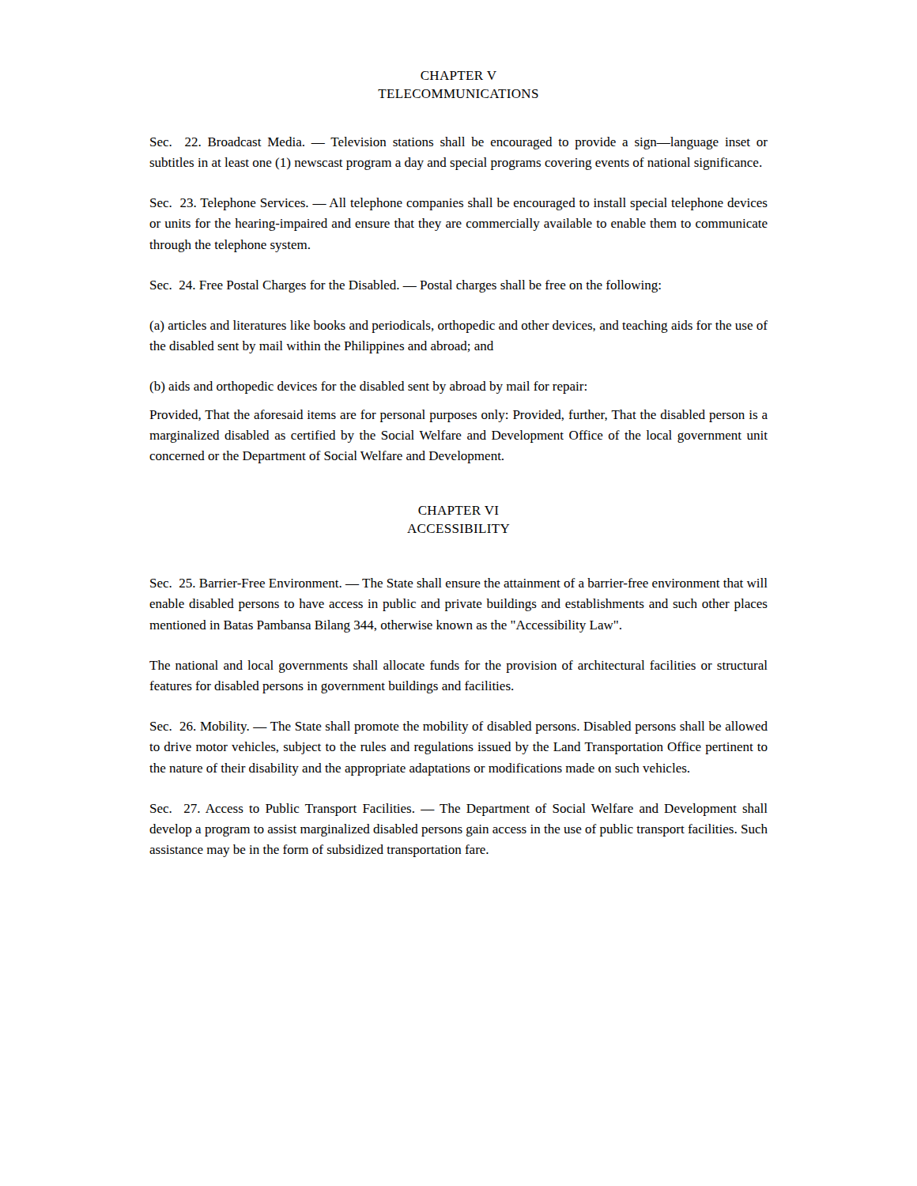Chapter V Telecommunications
Sec. 22. Broadcast Media. — Television stations shall be encouraged to provide a sign—language inset or subtitles in at least one (1) newscast program a day and special programs covering events of national significance.
Sec. 23. Telephone Services. — All telephone companies shall be encouraged to install special telephone devices or units for the hearing-impaired and ensure that they are commercially available to enable them to communicate through the telephone system.
Sec. 24. Free Postal Charges for the Disabled. — Postal charges shall be free on the following:
(a) articles and literatures like books and periodicals, orthopedic and other devices, and teaching aids for the use of the disabled sent by mail within the Philippines and abroad; and
(b) aids and orthopedic devices for the disabled sent by abroad by mail for repair:
Provided, That the aforesaid items are for personal purposes only: Provided, further, That the disabled person is a marginalized disabled as certified by the Social Welfare and Development Office of the local government unit concerned or the Department of Social Welfare and Development.
Chapter VI Accessibility
Sec. 25. Barrier-Free Environment. — The State shall ensure the attainment of a barrier-free environment that will enable disabled persons to have access in public and private buildings and establishments and such other places mentioned in Batas Pambansa Bilang 344, otherwise known as the "Accessibility Law".
The national and local governments shall allocate funds for the provision of architectural facilities or structural features for disabled persons in government buildings and facilities.
Sec. 26. Mobility. — The State shall promote the mobility of disabled persons. Disabled persons shall be allowed to drive motor vehicles, subject to the rules and regulations issued by the Land Transportation Office pertinent to the nature of their disability and the appropriate adaptations or modifications made on such vehicles.
Sec. 27. Access to Public Transport Facilities. — The Department of Social Welfare and Development shall develop a program to assist marginalized disabled persons gain access in the use of public transport facilities. Such assistance may be in the form of subsidized transportation fare.